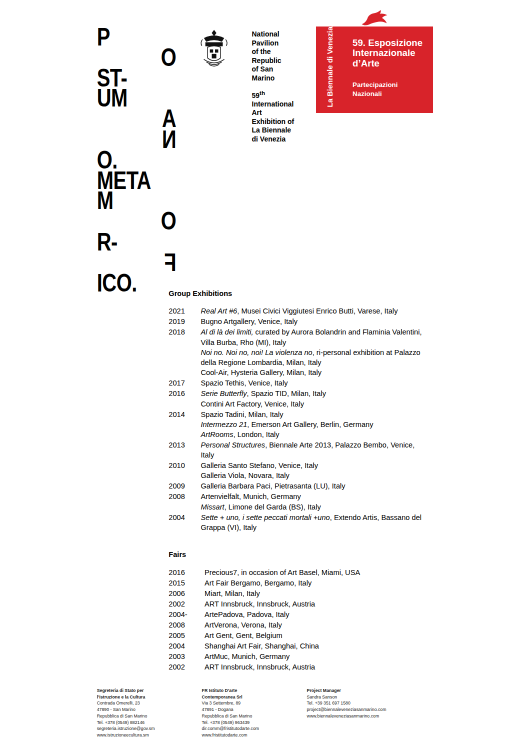POST- UMA NO. META MOR- FICO.
National Pavilion
of the Republic
of San Marino
59th International
Art Exhibition of
La Biennale di Venezia
La Biennale di Venezia
59. Esposizione
Internazionale
d’Arte
Partecipazioni Nazionali
Group Exhibitions
| 2021 | Real Art #6 , Musei Civici Viggiutesi Enrico Butti, Varese, Italy |
| 2019 | Bugno Artgallery, Venice, Italy |
| 2018 | Al di là dei limiti, curated by Aurora Bolandrin and Flaminia Valentini, Villa Burba, Rho (MI), Italy Noi no. Noi no, noi! La violenza no , ri-personal exhibition at Palazzo della Regione Lombardia, Milan, Italy Cool-Air, Hysteria Gallery, Milan, Italy |
| 2017 | Spazio Tethis, Venice, Italy |
| 2016 | Serie Butterfly , Spazio TID, Milan, Italy Contini Art Factory, Venice, Italy |
| 2014 | Spazio Tadini, Milan, Italy Intermezzo 21 , Emerson Art Gallery, Berlin, Germany ArtRooms , London, Italy |
| 2013 | Personal Structures , Biennale Arte 2013, Palazzo Bembo, Venice, Italy |
| 2010 | Galleria Santo Stefano, Venice, Italy Galleria Viola, Novara, Italy |
| 2009 | Galleria Barbara Paci, Pietrasanta (LU), Italy |
| 2008 | Artenvielfalt, Munich, Germany Missart , Limone del Garda (BS), Italy |
| 2004 | Sette + uno, i sette peccati mortali +uno , Extendo Artis, Bassano del Grappa (VI), Italy |
Fairs
| 2016 | Precious7, in occasion of Art Basel, Miami, USA |
| 2015 | Art Fair Bergamo, Bergamo, Italy |
| 2006 | Miart, Milan, Italy |
| 2002 | ART Innsbruck, Innsbruck, Austria |
| 2004- | ArtePadova, Padova, Italy |
| 2008 | ArtVerona, Verona, Italy |
| 2005 | Art Gent, Gent, Belgium |
| 2004 | Shanghai Art Fair, Shanghai, China |
| 2003 | ArtMuc, Munich, Germany |
| 2002 | ART Innsbruck, Innsbruck, Austria |
Segreteria di Stato per
l’Istruzione e la Cultura
Contrada Omerelli, 23
47890 - San Marino
Repubblica di San Marino
Tel. +378 (0549) 882146
segreteria.istruzione@gov.sm
www.istruzioneecultura.sm
FR Istituto D’arte
Contemporanea Srl
Via 3 Settembre, 89
47891 - Dogana
Repubblica di San Marino
Tel. +378 (0549) 963439
dir.comm@fristitutodarte.com
www.fristitutodarte.com
Project Manager
Sandra Sanson
Tel. +39 351 697 1580
project@biennaleveneziasanmarino.com
www.biennaleveneziasanmarino.com